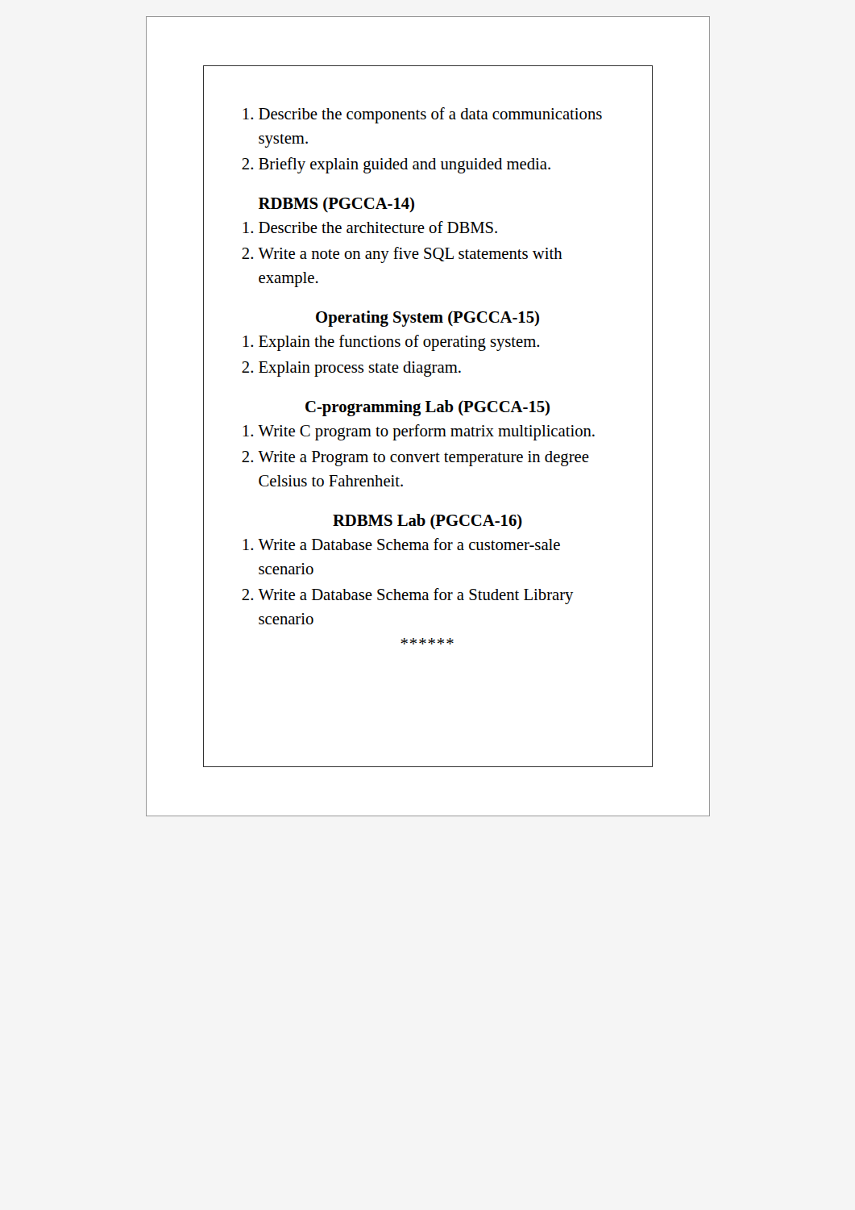Describe the components of a data communications system.
Briefly explain guided and unguided media.
RDBMS (PGCCA-14)
Describe the architecture of DBMS.
Write a note on any five SQL statements with example.
Operating System (PGCCA-15)
Explain the functions of operating system.
Explain process state diagram.
C-programming Lab (PGCCA-15)
Write C program to perform matrix multiplication.
Write a Program to convert temperature in degree Celsius to Fahrenheit.
RDBMS Lab (PGCCA-16)
Write a Database Schema for a customer-sale scenario
Write a Database Schema for a Student Library scenario
******